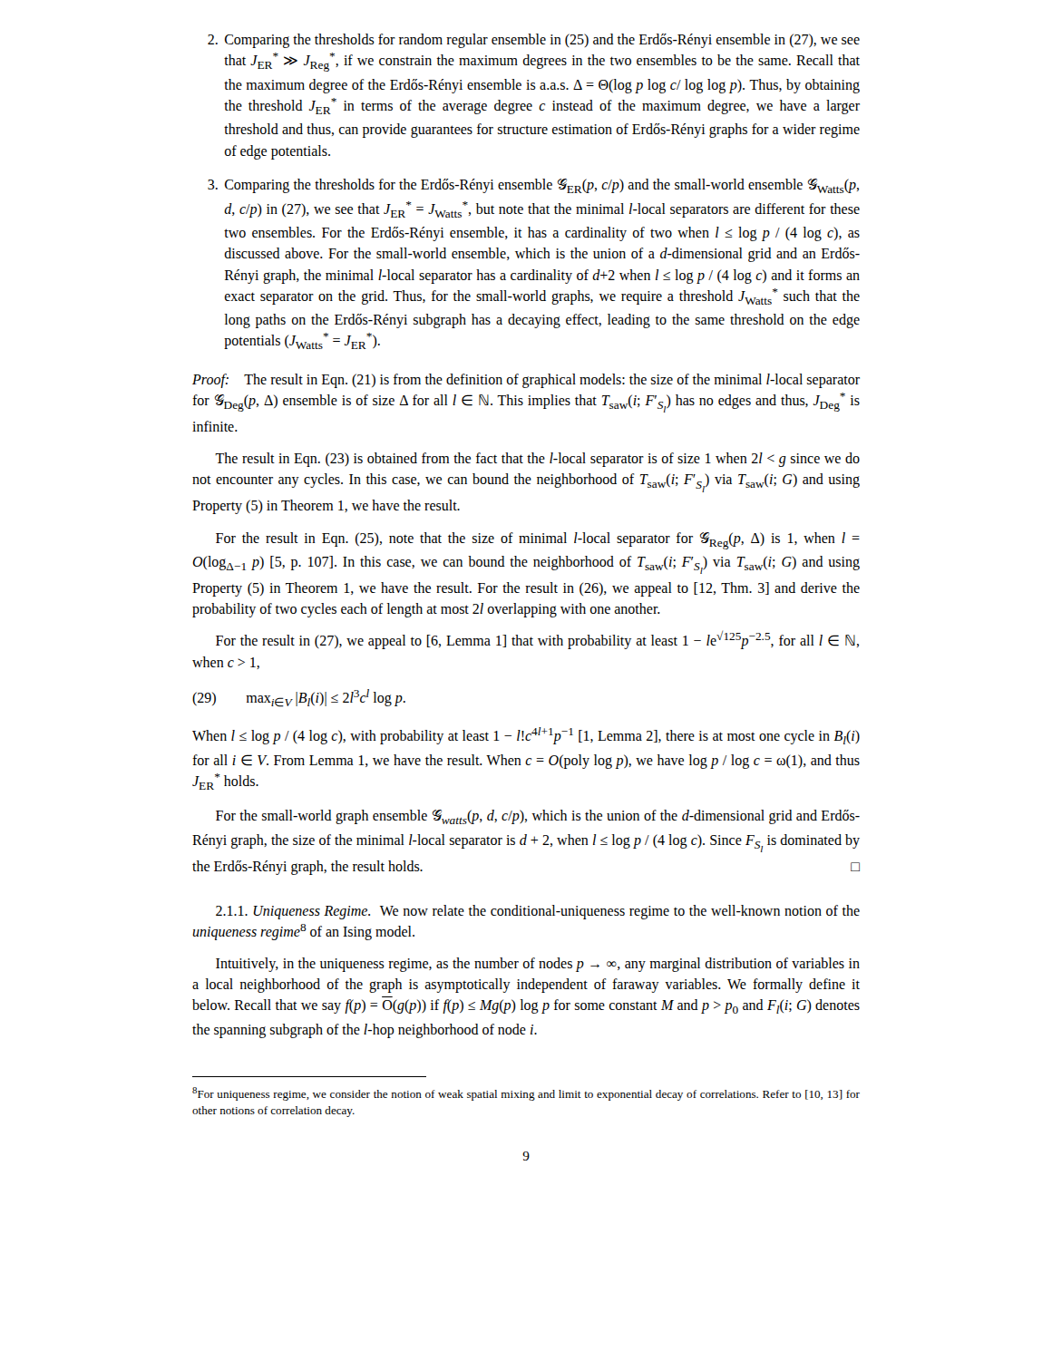2. Comparing the thresholds for random regular ensemble in (25) and the Erdős-Rényi ensemble in (27), we see that JER* ≫ JReg*, if we constrain the maximum degrees in the two ensembles to be the same. Recall that the maximum degree of the Erdős-Rényi ensemble is a.a.s. Δ = Θ(log p log c/ log log p). Thus, by obtaining the threshold JER* in terms of the average degree c instead of the maximum degree, we have a larger threshold and thus, can provide guarantees for structure estimation of Erdős-Rényi graphs for a wider regime of edge potentials.
3. Comparing the thresholds for the Erdős-Rényi ensemble 𝒢ER(p, c/p) and the small-world ensemble 𝒢Watts(p, d, c/p) in (27), we see that JER* = JWatts*, but note that the minimal l-local separators are different for these two ensembles. For the Erdős-Rényi ensemble, it has a cardinality of two when l ≤ log p / (4 log c), as discussed above. For the small-world ensemble, which is the union of a d-dimensional grid and an Erdős-Rényi graph, the minimal l-local separator has a cardinality of d+2 when l ≤ log p / (4 log c) and it forms an exact separator on the grid. Thus, for the small-world graphs, we require a threshold JWatts* such that the long paths on the Erdős-Rényi subgraph has a decaying effect, leading to the same threshold on the edge potentials (JWatts* = JER*).
Proof: The result in Eqn. (21) is from the definition of graphical models: the size of the minimal l-local separator for 𝒢Deg(p, Δ) ensemble is of size Δ for all l ∈ ℕ. This implies that Tsaw(i; F′Sl) has no edges and thus, JDeg* is infinite.
The result in Eqn. (23) is obtained from the fact that the l-local separator is of size 1 when 2l < g since we do not encounter any cycles. In this case, we can bound the neighborhood of Tsaw(i; F′Sl) via Tsaw(i; G) and using Property (5) in Theorem 1, we have the result.
For the result in Eqn. (25), note that the size of minimal l-local separator for 𝒢Reg(p, Δ) is 1, when l = O(logΔ−1 p) [5, p. 107]. In this case, we can bound the neighborhood of Tsaw(i; F′Sl) via Tsaw(i; G) and using Property (5) in Theorem 1, we have the result. For the result in (26), we appeal to [12, Thm. 3] and derive the probability of two cycles each of length at most 2l overlapping with one another.
For the result in (27), we appeal to [6, Lemma 1] that with probability at least 1 − le√125p−2.5, for all l ∈ ℕ, when c > 1,
(29) maxi∈V |Bl(i)| ≤ 2l3cl log p.
When l ≤ log p / (4 log c), with probability at least 1 − l!c4l+1p−1 [1, Lemma 2], there is at most one cycle in Bl(i) for all i ∈ V. From Lemma 1, we have the result. When c = O(poly log p), we have log p / log c = ω(1), and thus JER* holds.
For the small-world graph ensemble 𝒢watts(p, d, c/p), which is the union of the d-dimensional grid and Erdős-Rényi graph, the size of the minimal l-local separator is d + 2, when l ≤ log p / (4 log c). Since FSl is dominated by the Erdős-Rényi graph, the result holds. □
2.1.1. Uniqueness Regime. We now relate the conditional-uniqueness regime to the well-known notion of the uniqueness regime8 of an Ising model.
Intuitively, in the uniqueness regime, as the number of nodes p → ∞, any marginal distribution of variables in a local neighborhood of the graph is asymptotically independent of faraway variables. We formally define it below. Recall that we say f(p) = O(g(p)) if f(p) ≤ Mg(p) log p for some constant M and p > p0 and Fl(i; G) denotes the spanning subgraph of the l-hop neighborhood of node i.
8For uniqueness regime, we consider the notion of weak spatial mixing and limit to exponential decay of correlations. Refer to [10, 13] for other notions of correlation decay.
9